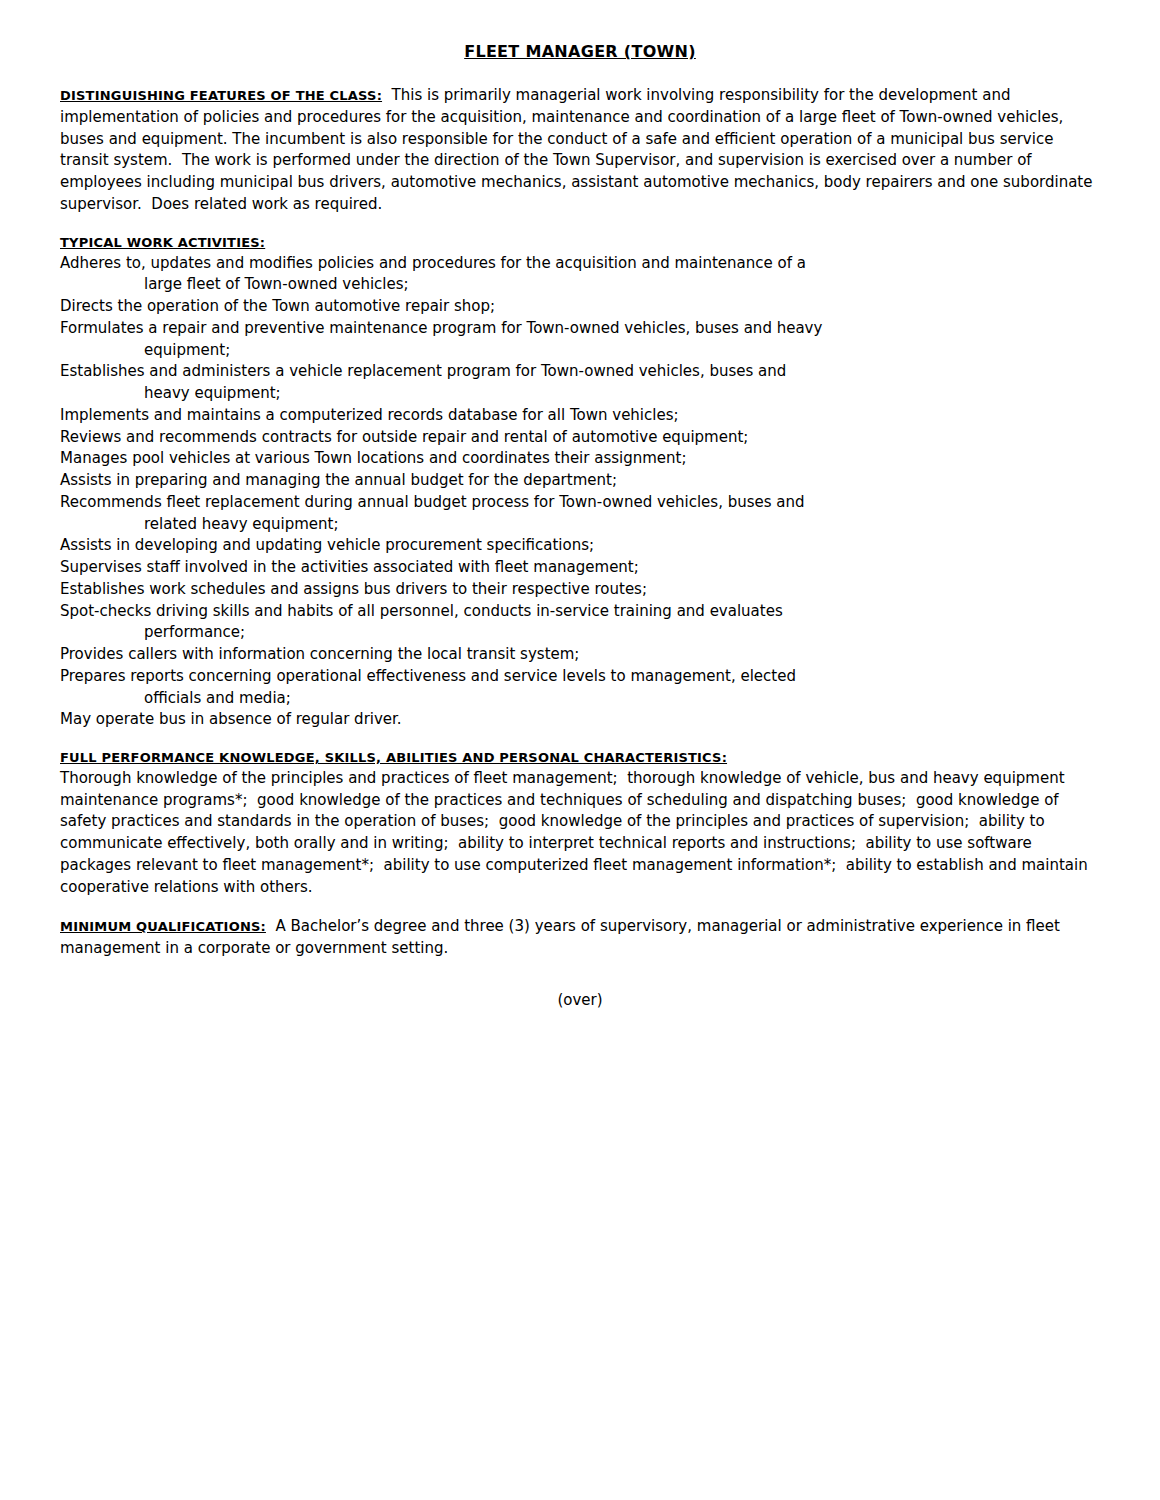FLEET MANAGER (TOWN)
DISTINGUISHING FEATURES OF THE CLASS: This is primarily managerial work involving responsibility for the development and implementation of policies and procedures for the acquisition, maintenance and coordination of a large fleet of Town-owned vehicles, buses and equipment. The incumbent is also responsible for the conduct of a safe and efficient operation of a municipal bus service transit system. The work is performed under the direction of the Town Supervisor, and supervision is exercised over a number of employees including municipal bus drivers, automotive mechanics, assistant automotive mechanics, body repairers and one subordinate supervisor. Does related work as required.
TYPICAL WORK ACTIVITIES:
Adheres to, updates and modifies policies and procedures for the acquisition and maintenance of alarge fleet of Town-owned vehicles;
Directs the operation of the Town automotive repair shop;
Formulates a repair and preventive maintenance program for Town-owned vehicles, buses and heavyequipment;
Establishes and administers a vehicle replacement program for Town-owned vehicles, buses andheavy equipment;
Implements and maintains a computerized records database for all Town vehicles;
Reviews and recommends contracts for outside repair and rental of automotive equipment;
Manages pool vehicles at various Town locations and coordinates their assignment;
Assists in preparing and managing the annual budget for the department;
Recommends fleet replacement during annual budget process for Town-owned vehicles, buses andrelated heavy equipment;
Assists in developing and updating vehicle procurement specifications;
Supervises staff involved in the activities associated with fleet management;
Establishes work schedules and assigns bus drivers to their respective routes;
Spot-checks driving skills and habits of all personnel, conducts in-service training and evaluatesperformance;
Provides callers with information concerning the local transit system;
Prepares reports concerning operational effectiveness and service levels to management, electedofficials and media;
May operate bus in absence of regular driver.
FULL PERFORMANCE KNOWLEDGE, SKILLS, ABILITIES AND PERSONAL CHARACTERISTICS:
Thorough knowledge of the principles and practices of fleet management; thorough knowledge of vehicle, bus and heavy equipment maintenance programs*; good knowledge of the practices and techniques of scheduling and dispatching buses; good knowledge of safety practices and standards in the operation of buses; good knowledge of the principles and practices of supervision; ability to communicate effectively, both orally and in writing; ability to interpret technical reports and instructions; ability to use software packages relevant to fleet management*; ability to use computerized fleet management information*; ability to establish and maintain cooperative relations with others.
MINIMUM QUALIFICATIONS: A Bachelor’s degree and three (3) years of supervisory, managerial or administrative experience in fleet management in a corporate or government setting.
(over)